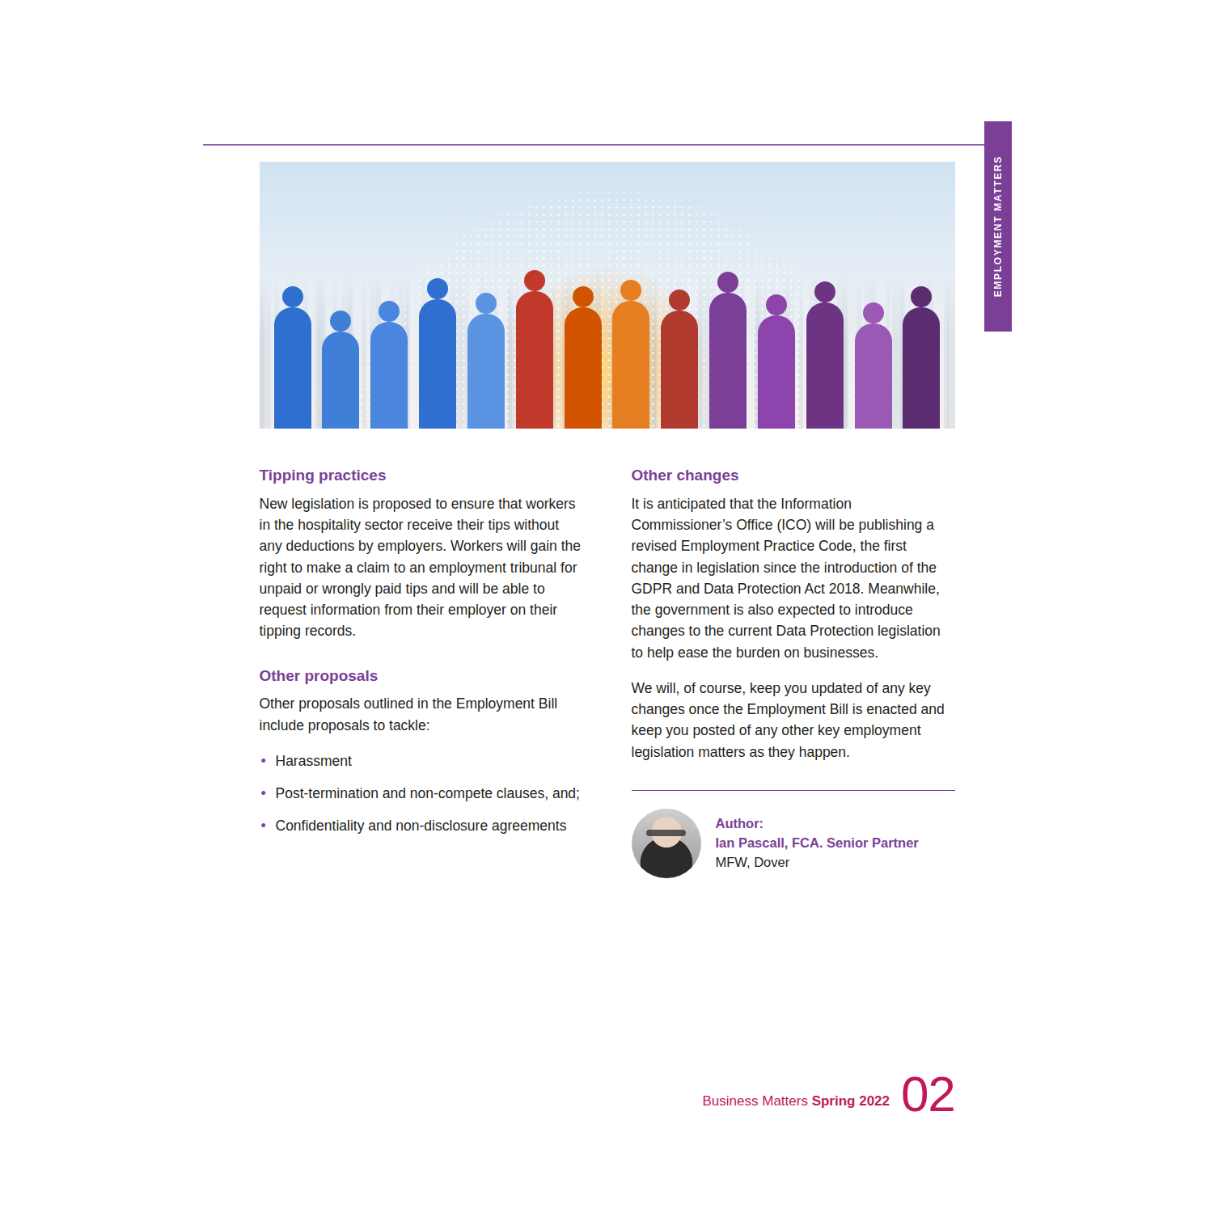Employment Matters
Tipping practices
New legislation is proposed to ensure that workers in the hospitality sector receive their tips without any deductions by employers. Workers will gain the right to make a claim to an employment tribunal for unpaid or wrongly paid tips and will be able to request information from their employer on their tipping records.
Other proposals
Other proposals outlined in the Employment Bill include proposals to tackle:
Harassment
Post-termination and non-compete clauses, and;
Confidentiality and non-disclosure agreements
Other changes
It is anticipated that the Information Commissioner’s Office (ICO) will be publishing a revised Employment Practice Code, the first change in legislation since the introduction of the GDPR and Data Protection Act 2018. Meanwhile, the government is also expected to introduce changes to the current Data Protection legislation to help ease the burden on businesses.
We will, of course, keep you updated of any key changes once the Employment Bill is enacted and keep you posted of any other key employment legislation matters as they happen.
Author:
Ian Pascall, FCA. Senior Partner
MFW, Dover
Business Matters Spring 2022
02